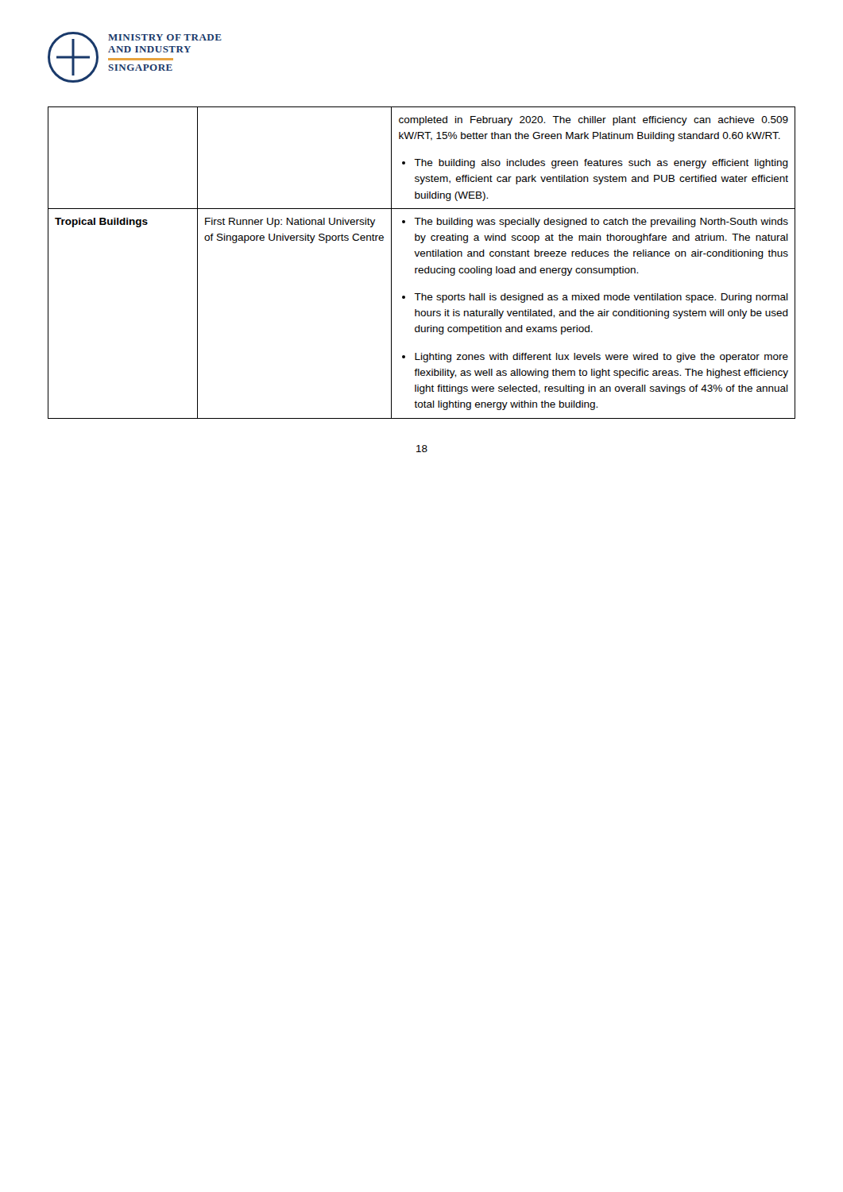MINISTRY OF TRADE
AND INDUSTRY
SINGAPORE
| | | completed in February 2020. The chiller plant efficiency can achieve 0.509 kW/RT, 15% better than the Green Mark Platinum Building standard 0.60 kW/RT. The building also includes green features such as energy efficient lighting system, efficient car park ventilation system and PUB certified water efficient building (WEB). |
| Tropical Buildings | First Runner Up: National University of Singapore University Sports Centre | The building was specially designed to catch the prevailing North-South winds by creating a wind scoop at the main thoroughfare and atrium. The natural ventilation and constant breeze reduces the reliance on air-conditioning thus reducing cooling load and energy consumption. The sports hall is designed as a mixed mode ventilation space. During normal hours it is naturally ventilated, and the air conditioning system will only be used during competition and exams period. Lighting zones with different lux levels were wired to give the operator more flexibility, as well as allowing them to light specific areas. The highest efficiency light fittings were selected, resulting in an overall savings of 43% of the annual total lighting energy within the building. |
18